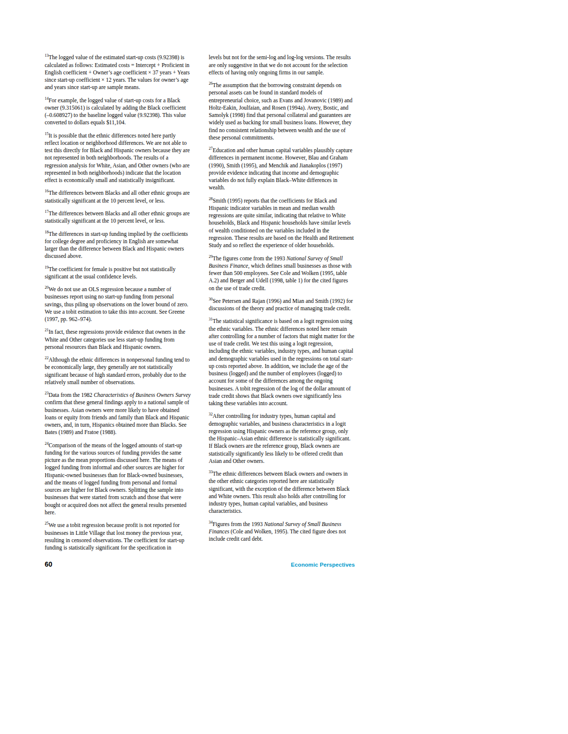13The logged value of the estimated start-up costs (9.92398) is calculated as follows: Estimated costs = Intercept + Proficient in English coefficient + Owner’s age coefficient × 37 years + Years since start-up coefficient × 12 years. The values for owner’s age and years since start-up are sample means.
14For example, the logged value of start-up costs for a Black owner (9.315061) is calculated by adding the Black coefficient (–0.608927) to the baseline logged value (9.92398). This value converted to dollars equals $11,104.
15It is possible that the ethnic differences noted here partly reflect location or neighborhood differences. We are not able to test this directly for Black and Hispanic owners because they are not represented in both neighborhoods. The results of a regression analysis for White, Asian, and Other owners (who are represented in both neighborhoods) indicate that the location effect is economically small and statistically insignificant.
16The differences between Blacks and all other ethnic groups are statistically significant at the 10 percent level, or less.
17The differences between Blacks and all other ethnic groups are statistically significant at the 10 percent level, or less.
18The differences in start-up funding implied by the coefficients for college degree and proficiency in English are somewhat larger than the difference between Black and Hispanic owners discussed above.
19The coefficient for female is positive but not statistically significant at the usual confidence levels.
20We do not use an OLS regression because a number of businesses report using no start-up funding from personal savings, thus piling up observations on the lower bound of zero. We use a tobit estimation to take this into account. See Greene (1997, pp. 962–974).
21In fact, these regressions provide evidence that owners in the White and Other categories use less start-up funding from personal resources than Black and Hispanic owners.
22Although the ethnic differences in nonpersonal funding tend to be economically large, they generally are not statistically significant because of high standard errors, probably due to the relatively small number of observations.
23Data from the 1982 Characteristics of Business Owners Survey confirm that these general findings apply to a national sample of businesses. Asian owners were more likely to have obtained loans or equity from friends and family than Black and Hispanic owners, and, in turn, Hispanics obtained more than Blacks. See Bates (1989) and Fratoe (1988).
24Comparison of the means of the logged amounts of start-up funding for the various sources of funding provides the same picture as the mean proportions discussed here. The means of logged funding from informal and other sources are higher for Hispanic-owned businesses than for Black-owned businesses, and the means of logged funding from personal and formal sources are higher for Black owners. Splitting the sample into businesses that were started from scratch and those that were bought or acquired does not affect the general results presented here.
25We use a tobit regression because profit is not reported for businesses in Little Village that lost money the previous year, resulting in censored observations. The coefficient for start-up funding is statistically significant for the specification in
levels but not for the semi-log and log-log versions. The results are only suggestive in that we do not account for the selection effects of having only ongoing firms in our sample.
26The assumption that the borrowing constraint depends on personal assets can be found in standard models of entrepreneurial choice, such as Evans and Jovanovic (1989) and Holtz-Eakin, Joulfaian, and Rosen (1994a). Avery, Bostic, and Samolyk (1998) find that personal collateral and guarantees are widely used as backing for small business loans. However, they find no consistent relationship between wealth and the use of these personal commitments.
27Education and other human capital variables plausibly capture differences in permanent income. However, Blau and Graham (1990), Smith (1995), and Menchik and Jianakoplos (1997) provide evidence indicating that income and demographic variables do not fully explain Black–White differences in wealth.
28Smith (1995) reports that the coefficients for Black and Hispanic indicator variables in mean and median wealth regressions are quite similar, indicating that relative to White households, Black and Hispanic households have similar levels of wealth conditioned on the variables included in the regression. These results are based on the Health and Retirement Study and so reflect the experience of older households.
29The figures come from the 1993 National Survey of Small Business Finance, which defines small businesses as those with fewer than 500 employees. See Cole and Wolken (1995, table A.2) and Berger and Udell (1998, table 1) for the cited figures on the use of trade credit.
30See Petersen and Rajan (1996) and Mian and Smith (1992) for discussions of the theory and practice of managing trade credit.
31The statistical significance is based on a logit regression using the ethnic variables. The ethnic differences noted here remain after controlling for a number of factors that might matter for the use of trade credit. We test this using a logit regression, including the ethnic variables, industry types, and human capital and demographic variables used in the regressions on total start-up costs reported above. In addition, we include the age of the business (logged) and the number of employees (logged) to account for some of the differences among the ongoing businesses. A tobit regression of the log of the dollar amount of trade credit shows that Black owners owe significantly less taking these variables into account.
32After controlling for industry types, human capital and demographic variables, and business characteristics in a logit regression using Hispanic owners as the reference group, only the Hispanic–Asian ethnic difference is statistically significant. If Black owners are the reference group, Black owners are statistically significantly less likely to be offered credit than Asian and Other owners.
33The ethnic differences between Black owners and owners in the other ethnic categories reported here are statistically significant, with the exception of the difference between Black and White owners. This result also holds after controlling for industry types, human capital variables, and business characteristics.
34Figures from the 1993 National Survey of Small Business Finances (Cole and Wolken, 1995). The cited figure does not include credit card debt.
60 Economic Perspectives